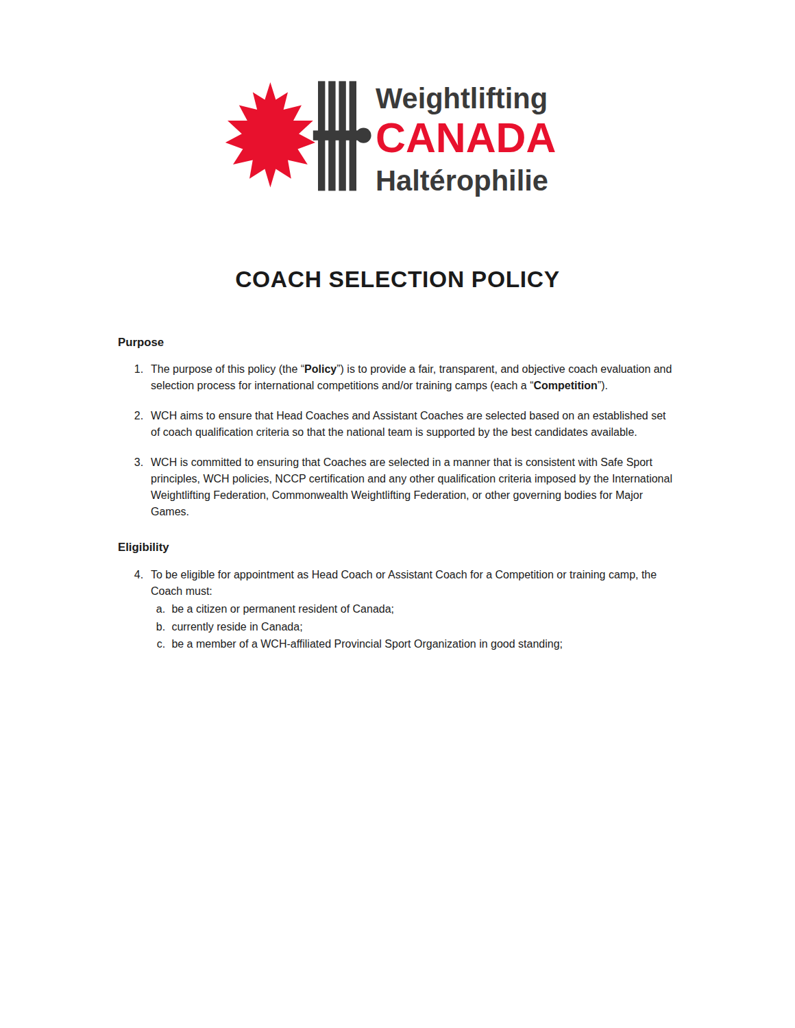Weightlifting CANADA Haltérophilie
Coach Selection Policy
Purpose
The purpose of this policy (the “Policy”) is to provide a fair, transparent, and objective coach evaluation and selection process for international competitions and/or training camps (each a “Competition”).
WCH aims to ensure that Head Coaches and Assistant Coaches are selected based on an established set of coach qualification criteria so that the national team is supported by the best candidates available.
WCH is committed to ensuring that Coaches are selected in a manner that is consistent with Safe Sport principles, WCH policies, NCCP certification and any other qualification criteria imposed by the International Weightlifting Federation, Commonwealth Weightlifting Federation, or other governing bodies for Major Games.
Eligibility
To be eligible for appointment as Head Coach or Assistant Coach for a Competition or training camp, the Coach must:
be a citizen or permanent resident of Canada;
currently reside in Canada;
be a member of a WCH-affiliated Provincial Sport Organization in good standing;